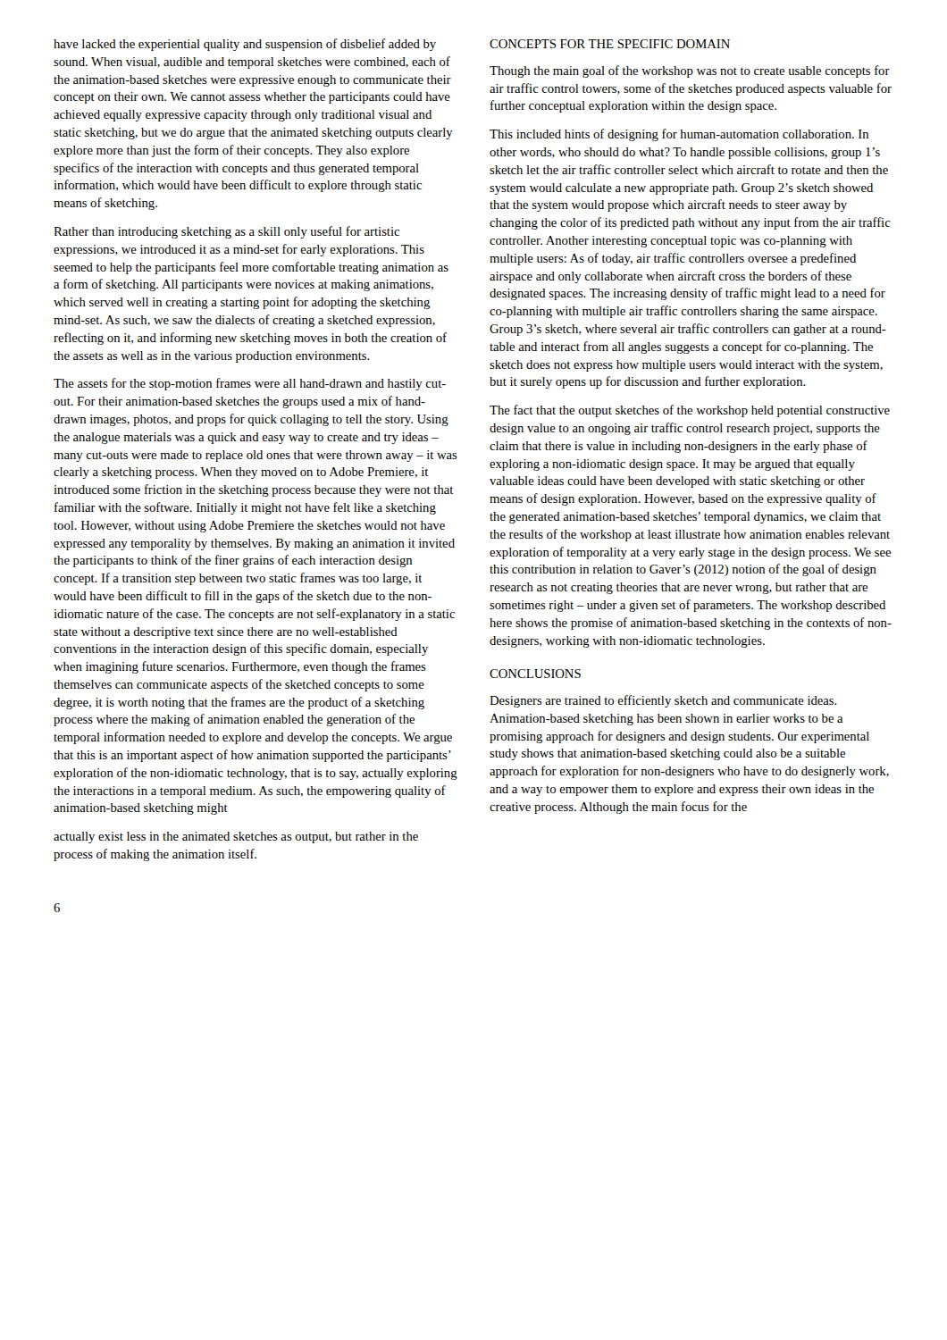have lacked the experiential quality and suspension of disbelief added by sound. When visual, audible and temporal sketches were combined, each of the animation-based sketches were expressive enough to communicate their concept on their own. We cannot assess whether the participants could have achieved equally expressive capacity through only traditional visual and static sketching, but we do argue that the animated sketching outputs clearly explore more than just the form of their concepts. They also explore specifics of the interaction with concepts and thus generated temporal information, which would have been difficult to explore through static means of sketching.
Rather than introducing sketching as a skill only useful for artistic expressions, we introduced it as a mind-set for early explorations. This seemed to help the participants feel more comfortable treating animation as a form of sketching. All participants were novices at making animations, which served well in creating a starting point for adopting the sketching mind-set. As such, we saw the dialects of creating a sketched expression, reflecting on it, and informing new sketching moves in both the creation of the assets as well as in the various production environments.
The assets for the stop-motion frames were all hand-drawn and hastily cut-out. For their animation-based sketches the groups used a mix of hand-drawn images, photos, and props for quick collaging to tell the story. Using the analogue materials was a quick and easy way to create and try ideas – many cut-outs were made to replace old ones that were thrown away – it was clearly a sketching process. When they moved on to Adobe Premiere, it introduced some friction in the sketching process because they were not that familiar with the software. Initially it might not have felt like a sketching tool. However, without using Adobe Premiere the sketches would not have expressed any temporality by themselves. By making an animation it invited the participants to think of the finer grains of each interaction design concept. If a transition step between two static frames was too large, it would have been difficult to fill in the gaps of the sketch due to the non-idiomatic nature of the case. The concepts are not self-explanatory in a static state without a descriptive text since there are no well-established conventions in the interaction design of this specific domain, especially when imagining future scenarios. Furthermore, even though the frames themselves can communicate aspects of the sketched concepts to some degree, it is worth noting that the frames are the product of a sketching process where the making of animation enabled the generation of the temporal information needed to explore and develop the concepts. We argue that this is an important aspect of how animation supported the participants’ exploration of the non-idiomatic technology, that is to say, actually exploring the interactions in a temporal medium. As such, the empowering quality of animation-based sketching might
actually exist less in the animated sketches as output, but rather in the process of making the animation itself.
Concepts for the specific domain
Though the main goal of the workshop was not to create usable concepts for air traffic control towers, some of the sketches produced aspects valuable for further conceptual exploration within the design space.
This included hints of designing for human-automation collaboration. In other words, who should do what? To handle possible collisions, group 1’s sketch let the air traffic controller select which aircraft to rotate and then the system would calculate a new appropriate path. Group 2’s sketch showed that the system would propose which aircraft needs to steer away by changing the color of its predicted path without any input from the air traffic controller. Another interesting conceptual topic was co-planning with multiple users: As of today, air traffic controllers oversee a predefined airspace and only collaborate when aircraft cross the borders of these designated spaces. The increasing density of traffic might lead to a need for co-planning with multiple air traffic controllers sharing the same airspace. Group 3’s sketch, where several air traffic controllers can gather at a round-table and interact from all angles suggests a concept for co-planning. The sketch does not express how multiple users would interact with the system, but it surely opens up for discussion and further exploration.
The fact that the output sketches of the workshop held potential constructive design value to an ongoing air traffic control research project, supports the claim that there is value in including non-designers in the early phase of exploring a non-idiomatic design space. It may be argued that equally valuable ideas could have been developed with static sketching or other means of design exploration. However, based on the expressive quality of the generated animation-based sketches’ temporal dynamics, we claim that the results of the workshop at least illustrate how animation enables relevant exploration of temporality at a very early stage in the design process. We see this contribution in relation to Gaver’s (2012) notion of the goal of design research as not creating theories that are never wrong, but rather that are sometimes right – under a given set of parameters. The workshop described here shows the promise of animation-based sketching in the contexts of non-designers, working with non-idiomatic technologies.
Conclusions
Designers are trained to efficiently sketch and communicate ideas. Animation-based sketching has been shown in earlier works to be a promising approach for designers and design students. Our experimental study shows that animation-based sketching could also be a suitable approach for exploration for non-designers who have to do designerly work, and a way to empower them to explore and express their own ideas in the creative process. Although the main focus for the
6